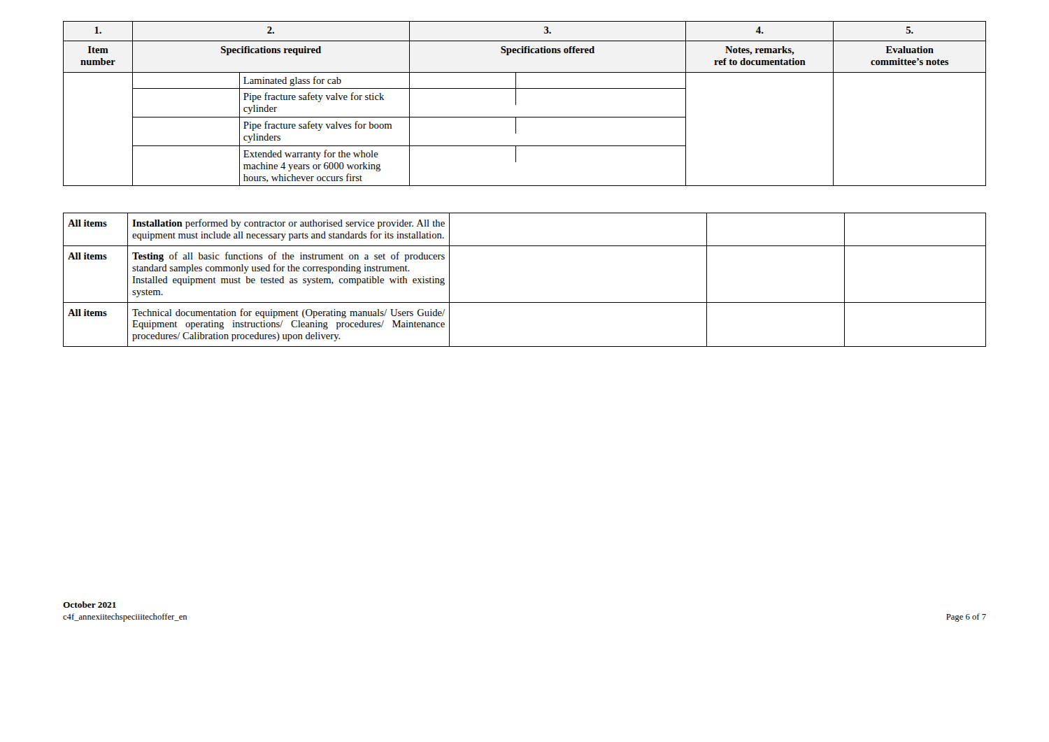| 1. | 2. | 3. | 4. | 5. |
| --- | --- | --- | --- | --- |
| Item number | Specifications required | Specifications offered | Notes, remarks, ref to documentation | Evaluation committee’s notes |
| | / / Laminated glass for cab / | | | |
| / / Pipe fracture safety valve for stick cylinder / | |
| / / Pipe fracture safety valves for boom cylinders / | |
| / / Extended warranty for the whole machine 4 years or 6000 working hours, whichever occurs first / | |
| All items | Installation performed by contractor or authorised service provider. All the equipment must include all necessary parts and standards for its installation. | | | |
| All items | Testing of all basic functions of the instrument on a set of producers standard samples commonly used for the corresponding instrument. Installed equipment must be tested as system, compatible with existing system. | | | |
| All items | Technical documentation for equipment (Operating manuals/ Users Guide/ Equipment operating instructions/ Cleaning procedures/ Maintenance procedures/ Calibration procedures) upon delivery. | | | |
October 2021
c4f_annexiitechspeciiitechoffer_en
Page 6 of 7